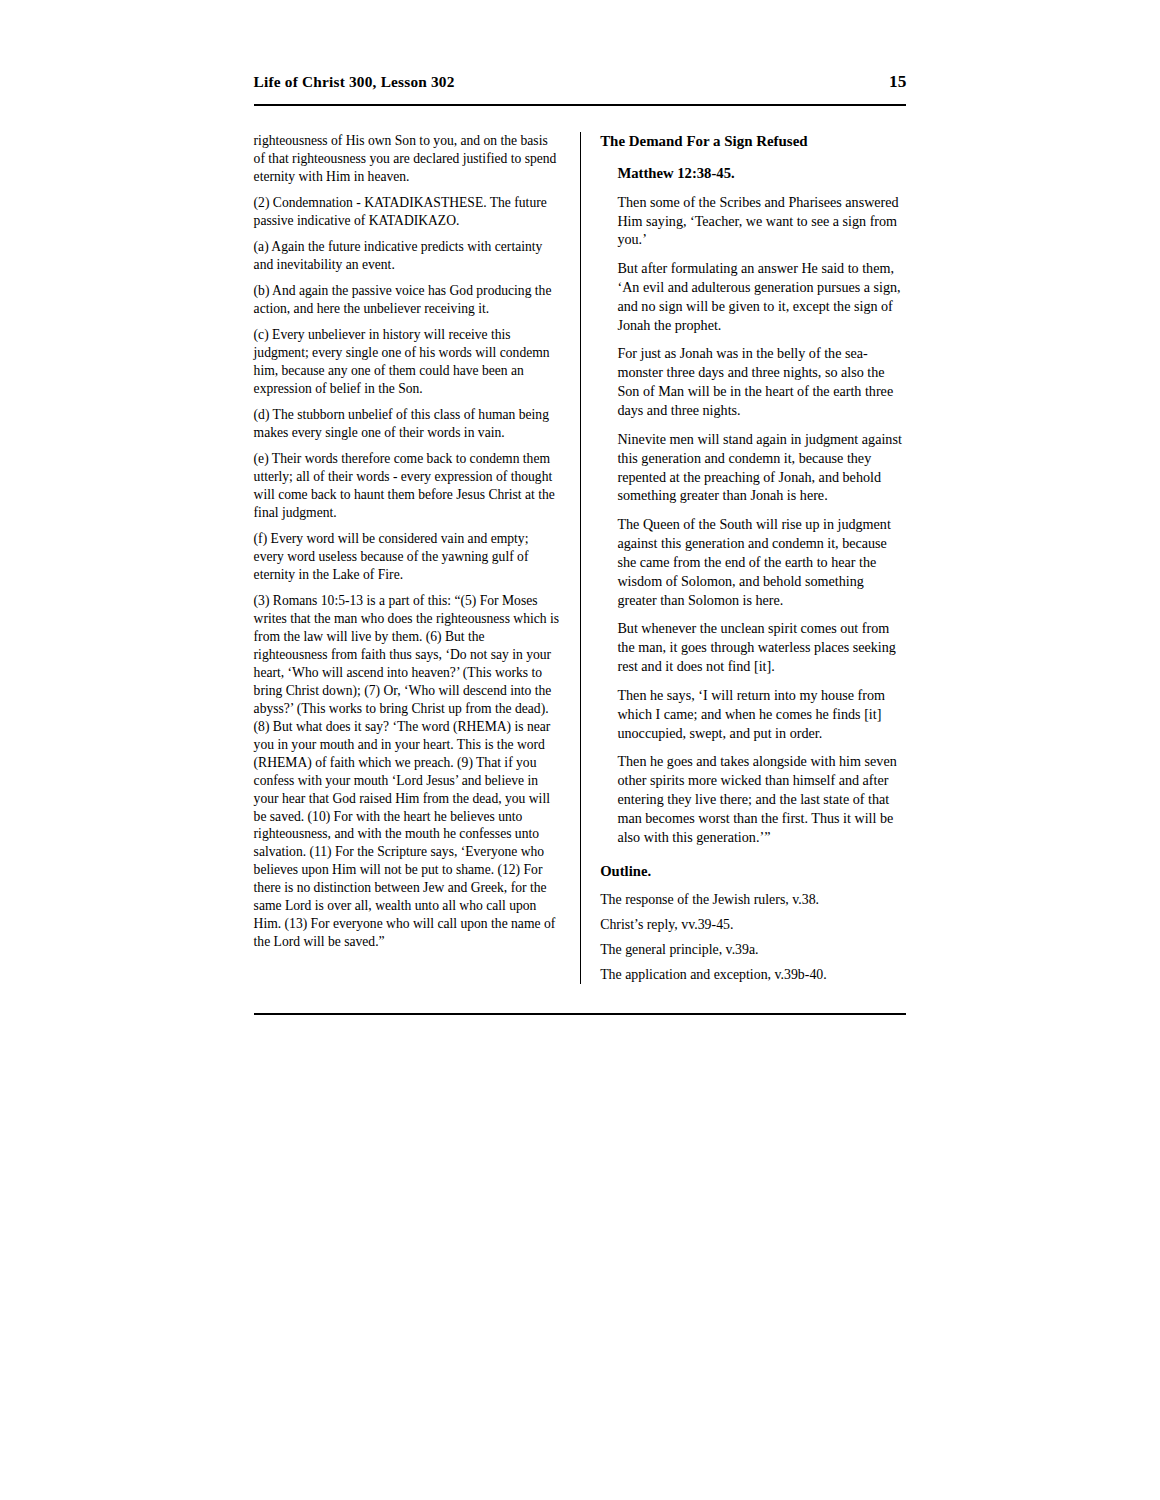Life of Christ 300, Lesson 302 15
righteousness of His own Son to you, and on the basis of that righteousness you are declared justified to spend eternity with Him in heaven.
(2) Condemnation - KATADIKASTHESE. The future passive indicative of KATADIKAZO.
(a) Again the future indicative predicts with certainty and inevitability an event.
(b) And again the passive voice has God producing the action, and here the unbeliever receiving it.
(c) Every unbeliever in history will receive this judgment; every single one of his words will condemn him, because any one of them could have been an expression of belief in the Son.
(d) The stubborn unbelief of this class of human being makes every single one of their words in vain.
(e) Their words therefore come back to condemn them utterly; all of their words - every expression of thought will come back to haunt them before Jesus Christ at the final judgment.
(f) Every word will be considered vain and empty; every word useless because of the yawning gulf of eternity in the Lake of Fire.
(3) Romans 10:5-13 is a part of this: “(5) For Moses writes that the man who does the righteousness which is from the law will live by them. (6) But the righteousness from faith thus says, ‘Do not say in your heart, ‘Who will ascend into heaven?’ (This works to bring Christ down); (7) Or, ‘Who will descend into the abyss?’ (This works to bring Christ up from the dead). (8) But what does it say? ‘The word (RHEMA) is near you in your mouth and in your heart. This is the word (RHEMA) of faith which we preach. (9) That if you confess with your mouth ‘Lord Jesus’ and believe in your hear that God raised Him from the dead, you will be saved. (10) For with the heart he believes unto righteousness, and with the mouth he confesses unto salvation. (11) For the Scripture says, ‘Everyone who believes upon Him will not be put to shame. (12) For there is no distinction between Jew and Greek, for the same Lord is over all, wealth unto all who call upon Him. (13) For everyone who will call upon the name of the Lord will be saved.”
The Demand For a Sign Refused
Matthew 12:38-45.
Then some of the Scribes and Pharisees answered Him saying, ‘Teacher, we want to see a sign from you.’
But after formulating an answer He said to them, ‘An evil and adulterous generation pursues a sign, and no sign will be given to it, except the sign of Jonah the prophet.
For just as Jonah was in the belly of the sea-monster three days and three nights, so also the Son of Man will be in the heart of the earth three days and three nights.
Ninevite men will stand again in judgment against this generation and condemn it, because they repented at the preaching of Jonah, and behold something greater than Jonah is here.
The Queen of the South will rise up in judgment against this generation and condemn it, because she came from the end of the earth to hear the wisdom of Solomon, and behold something greater than Solomon is here.
But whenever the unclean spirit comes out from the man, it goes through waterless places seeking rest and it does not find [it].
Then he says, ‘I will return into my house from which I came; and when he comes he finds [it] unoccupied, swept, and put in order.
Then he goes and takes alongside with him seven other spirits more wicked than himself and after entering they live there; and the last state of that man becomes worst than the first. Thus it will be also with this generation.’”
Outline.
The response of the Jewish rulers, v.38.
Christ’s reply, vv.39-45.
The general principle, v.39a.
The application and exception, v.39b-40.